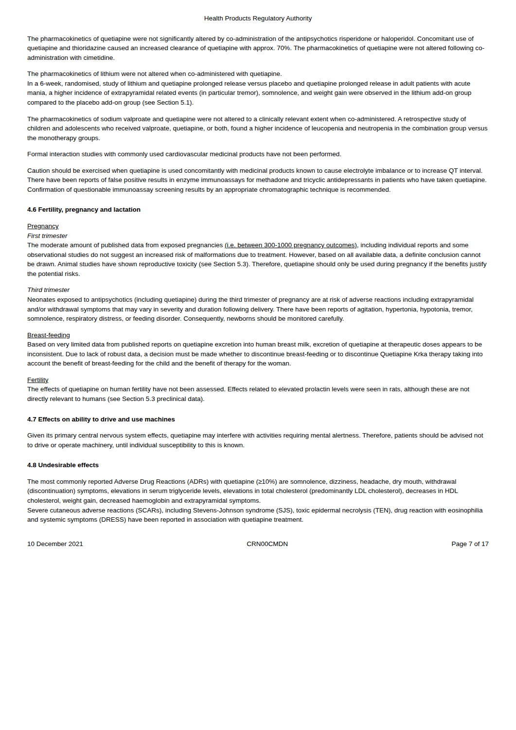Health Products Regulatory Authority
The pharmacokinetics of quetiapine were not significantly altered by co-administration of the antipsychotics risperidone or haloperidol. Concomitant use of quetiapine and thioridazine caused an increased clearance of quetiapine with approx. 70%. The pharmacokinetics of quetiapine were not altered following co-administration with cimetidine.
The pharmacokinetics of lithium were not altered when co-administered with quetiapine.
In a 6-week, randomised, study of lithium and quetiapine prolonged release versus placebo and quetiapine prolonged release in adult patients with acute mania, a higher incidence of extrapyramidal related events (in particular tremor), somnolence, and weight gain were observed in the lithium add-on group compared to the placebo add-on group (see Section 5.1).
The pharmacokinetics of sodium valproate and quetiapine were not altered to a clinically relevant extent when co-administered. A retrospective study of children and adolescents who received valproate, quetiapine, or both, found a higher incidence of leucopenia and neutropenia in the combination group versus the monotherapy groups.
Formal interaction studies with commonly used cardiovascular medicinal products have not been performed.
Caution should be exercised when quetiapine is used concomitantly with medicinal products known to cause electrolyte imbalance or to increase QT interval.
There have been reports of false positive results in enzyme immunoassays for methadone and tricyclic antidepressants in patients who have taken quetiapine. Confirmation of questionable immunoassay screening results by an appropriate chromatographic technique is recommended.
4.6 Fertility, pregnancy and lactation
Pregnancy
First trimester
The moderate amount of published data from exposed pregnancies (i.e. between 300-1000 pregnancy outcomes), including individual reports and some observational studies do not suggest an increased risk of malformations due to treatment. However, based on all available data, a definite conclusion cannot be drawn. Animal studies have shown reproductive toxicity (see Section 5.3). Therefore, quetiapine should only be used during pregnancy if the benefits justify the potential risks.
Third trimester
Neonates exposed to antipsychotics (including quetiapine) during the third trimester of pregnancy are at risk of adverse reactions including extrapyramidal and/or withdrawal symptoms that may vary in severity and duration following delivery. There have been reports of agitation, hypertonia, hypotonia, tremor, somnolence, respiratory distress, or feeding disorder. Consequently, newborns should be monitored carefully.
Breast-feeding
Based on very limited data from published reports on quetiapine excretion into human breast milk, excretion of quetiapine at therapeutic doses appears to be inconsistent. Due to lack of robust data, a decision must be made whether to discontinue breast-feeding or to discontinue Quetiapine Krka therapy taking into account the benefit of breast-feeding for the child and the benefit of therapy for the woman.
Fertility
The effects of quetiapine on human fertility have not been assessed. Effects related to elevated prolactin levels were seen in rats, although these are not directly relevant to humans (see Section 5.3 preclinical data).
4.7 Effects on ability to drive and use machines
Given its primary central nervous system effects, quetiapine may interfere with activities requiring mental alertness. Therefore, patients should be advised not to drive or operate machinery, until individual susceptibility to this is known.
4.8 Undesirable effects
The most commonly reported Adverse Drug Reactions (ADRs) with quetiapine (≥10%) are somnolence, dizziness, headache, dry mouth, withdrawal (discontinuation) symptoms, elevations in serum triglyceride levels, elevations in total cholesterol (predominantly LDL cholesterol), decreases in HDL cholesterol, weight gain, decreased haemoglobin and extrapyramidal symptoms.
Severe cutaneous adverse reactions (SCARs), including Stevens-Johnson syndrome (SJS), toxic epidermal necrolysis (TEN), drug reaction with eosinophilia and systemic symptoms (DRESS) have been reported in association with quetiapine treatment.
10 December 2021 CRN00CMDN Page 7 of 17